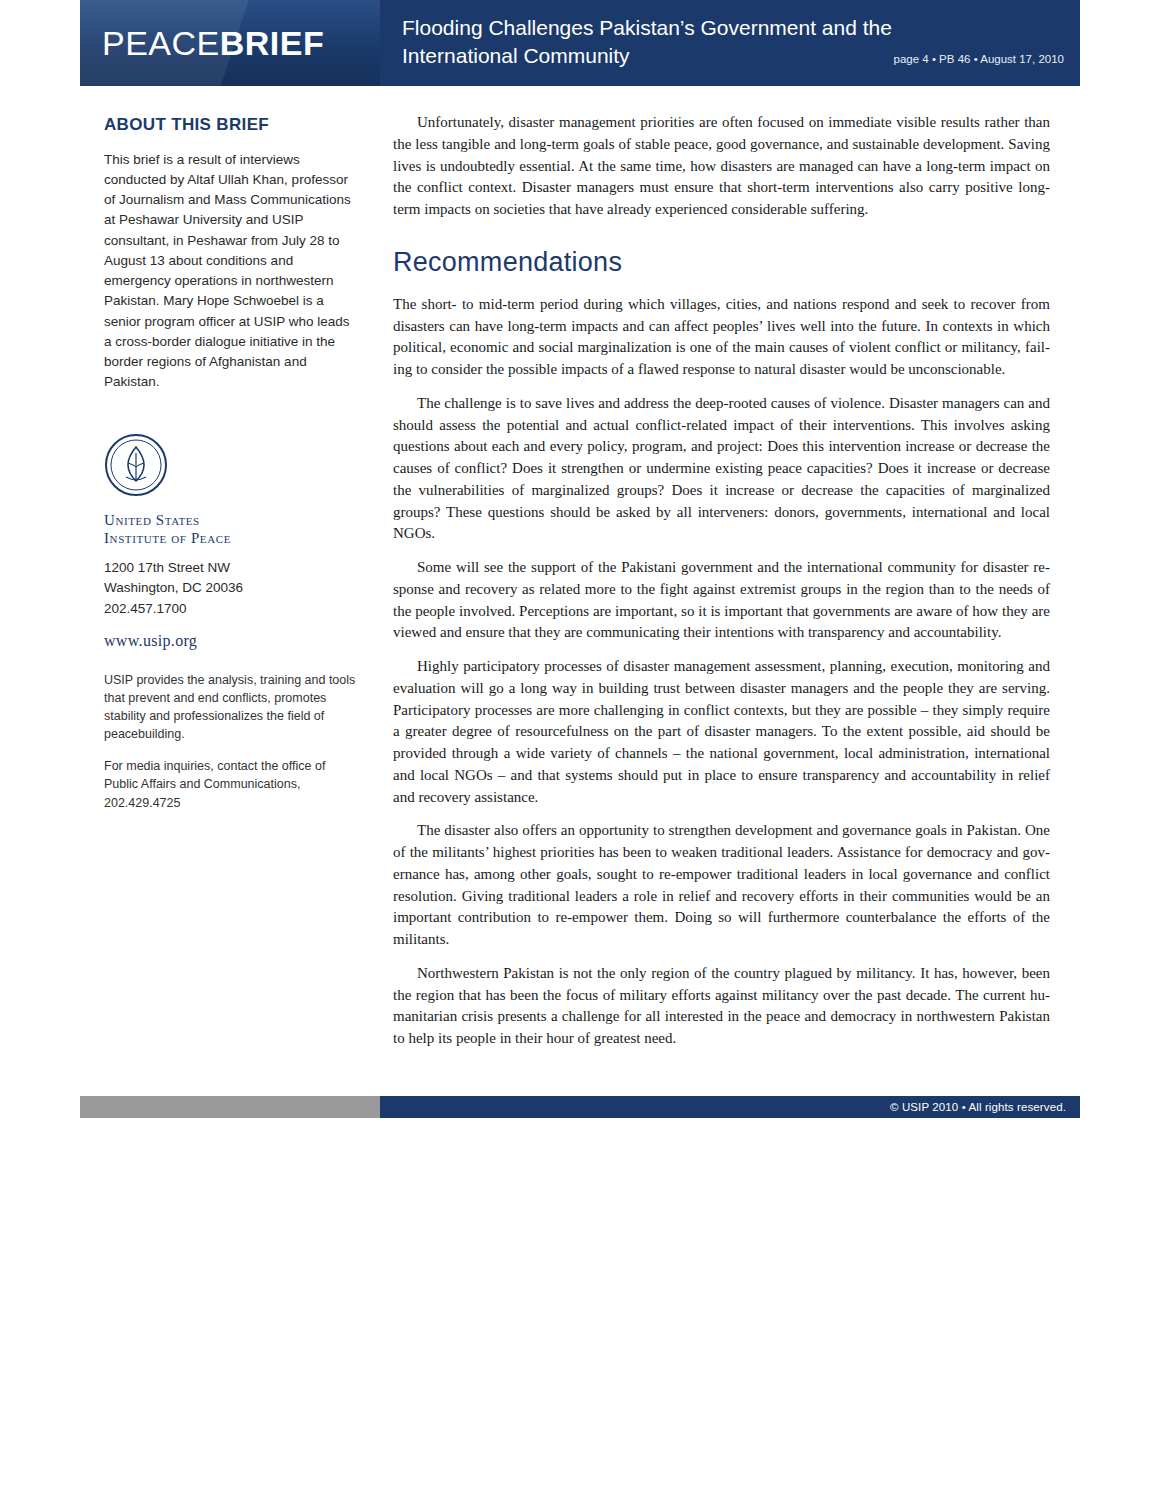PEACE BRIEF
Flooding Challenges Pakistan’s Government and the
International Community
page 4 • PB 46 • August 17, 2010
About This Brief
This brief is a result of interviews conducted by Altaf Ullah Khan, professor of Journalism and Mass Communications at Peshawar University and USIP consultant, in Peshawar from July 28 to August 13 about conditions and emergency operations in northwestern Pakistan. Mary Hope Schwoebel is a senior program officer at USIP who leads a cross-border dialogue initiative in the border regions of Afghanistan and Pakistan.
United States Institute of Peace
1200 17th Street NW
Washington, DC 20036
202.457.1700
www.usip.org
USIP provides the analysis, training and tools that prevent and end conflicts, promotes stability and professionalizes the field of peacebuilding.
For media inquiries, contact the office of Public Affairs and Communications, 202.429.4725
Unfortunately, disaster management priorities are often focused on immediate visible results rather than the less tangible and long-term goals of stable peace, good governance, and sustainable development. Saving lives is undoubtedly essential. At the same time, how disasters are managed can have a long-term impact on the conflict context. Disaster managers must ensure that short-term interventions also carry positive long-term impacts on societies that have already experienced considerable suffering.
Recommendations
The short- to mid-term period during which villages, cities, and nations respond and seek to recover from disasters can have long-term impacts and can affect peoples’ lives well into the future. In contexts in which political, economic and social marginalization is one of the main causes of violent conflict or militancy, failing to consider the possible impacts of a flawed response to natural disaster would be unconscionable.
The challenge is to save lives and address the deep-rooted causes of violence. Disaster managers can and should assess the potential and actual conflict-related impact of their interventions. This involves asking questions about each and every policy, program, and project: Does this intervention increase or decrease the causes of conflict? Does it strengthen or undermine existing peace capacities? Does it increase or decrease the vulnerabilities of marginalized groups? Does it increase or decrease the capacities of marginalized groups? These questions should be asked by all interveners: donors, governments, international and local NGOs.
Some will see the support of the Pakistani government and the international community for disaster response and recovery as related more to the fight against extremist groups in the region than to the needs of the people involved. Perceptions are important, so it is important that governments are aware of how they are viewed and ensure that they are communicating their intentions with transparency and accountability.
Highly participatory processes of disaster management assessment, planning, execution, monitoring and evaluation will go a long way in building trust between disaster managers and the people they are serving. Participatory processes are more challenging in conflict contexts, but they are possible – they simply require a greater degree of resourcefulness on the part of disaster managers. To the extent possible, aid should be provided through a wide variety of channels – the national government, local administration, international and local NGOs – and that systems should put in place to ensure transparency and accountability in relief and recovery assistance.
The disaster also offers an opportunity to strengthen development and governance goals in Pakistan. One of the militants’ highest priorities has been to weaken traditional leaders. Assistance for democracy and governance has, among other goals, sought to re-empower traditional leaders in local governance and conflict resolution. Giving traditional leaders a role in relief and recovery efforts in their communities would be an important contribution to re-empower them. Doing so will furthermore counterbalance the efforts of the militants.
Northwestern Pakistan is not the only region of the country plagued by militancy. It has, however, been the region that has been the focus of military efforts against militancy over the past decade. The current humanitarian crisis presents a challenge for all interested in the peace and democracy in northwestern Pakistan to help its people in their hour of greatest need.
© USIP 2010 • All rights reserved.